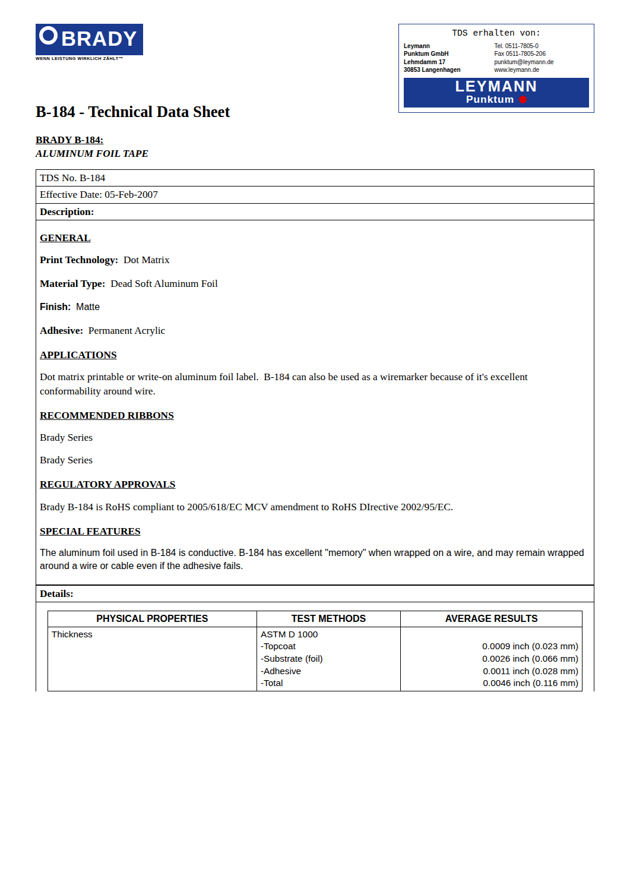BRADY
WENN LEISTUNG WIRKLICH ZÄHLT™
TDS erhalten von:
| Leymann | Tel. 0511-7805-0 |
| Punktum GmbH | Fax 0511-7805-206 |
| Lehmdamm 17 | punktum@leymann.de |
| 30853 Langenhagen | www.leymann.de |
LEYMANN
Punktum
B-184 - Technical Data Sheet
BRADY B-184: ALUMINUM FOIL TAPE
TDS No. B-184
Effective Date: 05-Feb-2007
Description:
GENERAL
Print Technology: Dot Matrix
Material Type: Dead Soft Aluminum Foil
Finish: Matte
Adhesive: Permanent Acrylic
APPLICATIONS
Dot matrix printable or write-on aluminum foil label. B-184 can also be used as a wiremarker because of it's excellent conformability around wire.
RECOMMENDED RIBBONS
Brady Series
Brady Series
REGULATORY APPROVALS
Brady B-184 is RoHS compliant to 2005/618/EC MCV amendment to RoHS DIrective 2002/95/EC.
SPECIAL FEATURES
The aluminum foil used in B-184 is conductive. B-184 has excellent "memory" when wrapped on a wire, and may remain wrapped around a wire or cable even if the adhesive fails.
Details:
| PHYSICAL PROPERTIES | TEST METHODS | AVERAGE RESULTS |
| --- | --- | --- |
| Thickness | ASTM D 1000 -Topcoat -Substrate (foil) -Adhesive -Total | 0.0009 inch (0.023 mm) 0.0026 inch (0.066 mm) 0.0011 inch (0.028 mm) 0.0046 inch (0.116 mm) |